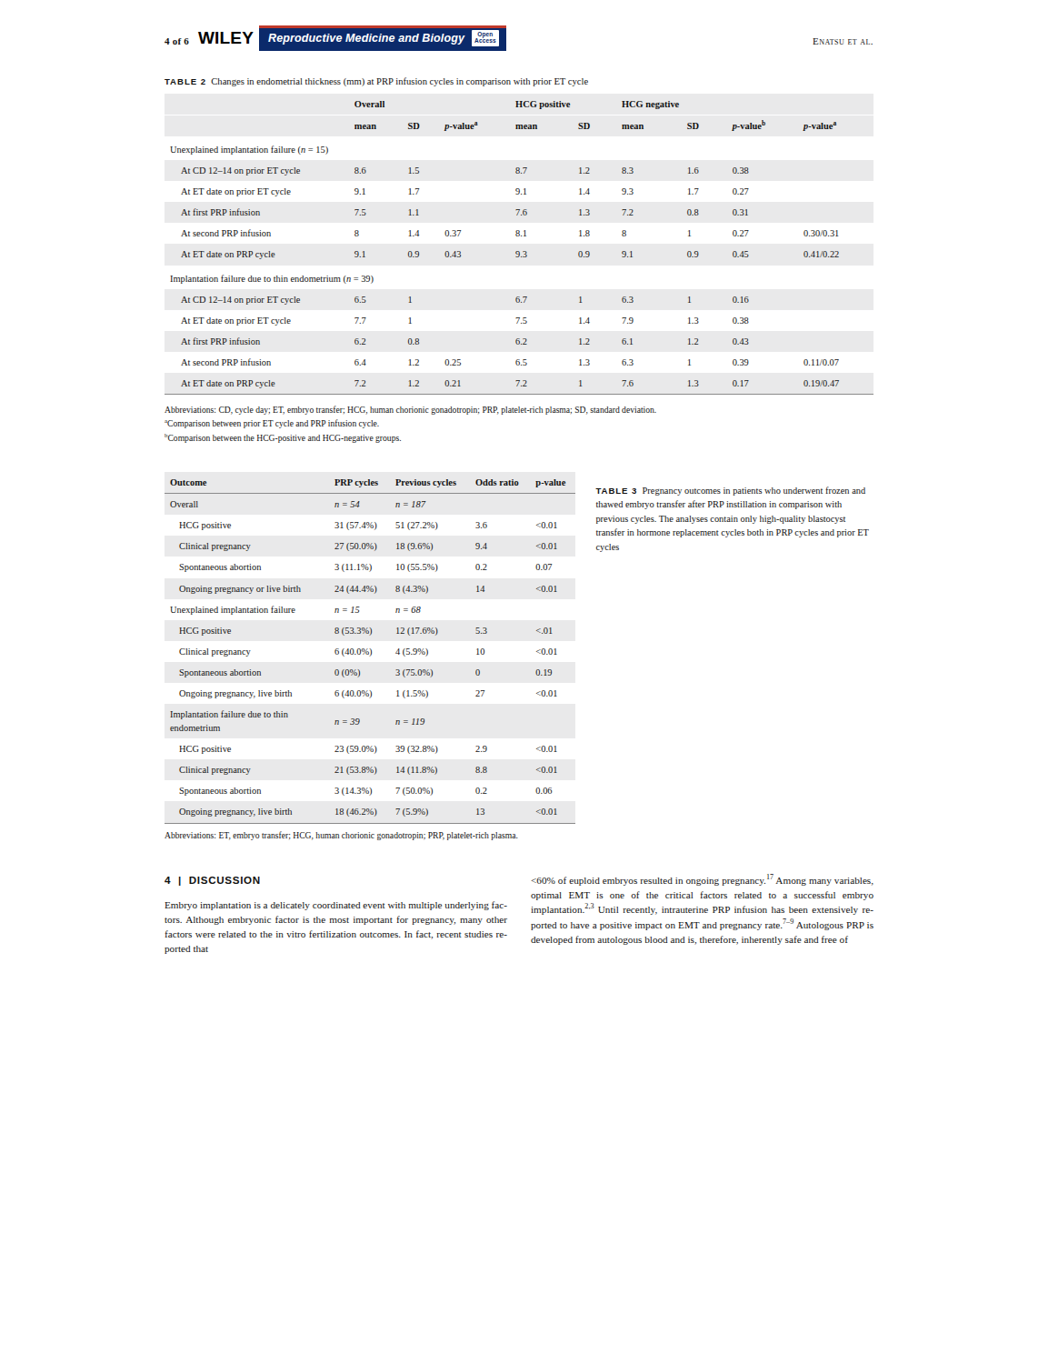4 of 6
WILEY
Reproductive Medicine and Biology Open
Access
Enatsu et al.
Table 2 Changes in endometrial thickness (mm) at PRP infusion cycles in comparison with prior ET cycle
| | Overall | | HCG positive | HCG negative | | |
| --- | --- | --- | --- | --- | --- | --- |
| | mean | SD | p -value a | mean | SD | mean | SD | p -value b | p -value a |
| Unexplained implantation failure ( n = 15) |
| At CD 12–14 on prior ET cycle | 8.6 | 1.5 | | 8.7 | 1.2 | 8.3 | 1.6 | 0.38 | |
| At ET date on prior ET cycle | 9.1 | 1.7 | | 9.1 | 1.4 | 9.3 | 1.7 | 0.27 | |
| At first PRP infusion | 7.5 | 1.1 | | 7.6 | 1.3 | 7.2 | 0.8 | 0.31 | |
| At second PRP infusion | 8 | 1.4 | 0.37 | 8.1 | 1.8 | 8 | 1 | 0.27 | 0.30/0.31 |
| At ET date on PRP cycle | 9.1 | 0.9 | 0.43 | 9.3 | 0.9 | 9.1 | 0.9 | 0.45 | 0.41/0.22 |
| Implantation failure due to thin endometrium ( n = 39) |
| At CD 12–14 on prior ET cycle | 6.5 | 1 | | 6.7 | 1 | 6.3 | 1 | 0.16 | |
| At ET date on prior ET cycle | 7.7 | 1 | | 7.5 | 1.4 | 7.9 | 1.3 | 0.38 | |
| At first PRP infusion | 6.2 | 0.8 | | 6.2 | 1.2 | 6.1 | 1.2 | 0.43 | |
| At second PRP infusion | 6.4 | 1.2 | 0.25 | 6.5 | 1.3 | 6.3 | 1 | 0.39 | 0.11/0.07 |
| At ET date on PRP cycle | 7.2 | 1.2 | 0.21 | 7.2 | 1 | 7.6 | 1.3 | 0.17 | 0.19/0.47 |
Abbreviations: CD, cycle day; ET, embryo transfer; HCG, human chorionic gonadotropin; PRP, platelet-rich plasma; SD, standard deviation.
aComparison between prior ET cycle and PRP infusion cycle.
bComparison between the HCG-positive and HCG-negative groups.
| Outcome | PRP cycles | Previous cycles | Odds ratio | p -value |
| --- | --- | --- | --- | --- |
| Overall | n = 54 | n = 187 | | |
| HCG positive | 31 (57.4%) | 51 (27.2%) | 3.6 | <0.01 |
| Clinical pregnancy | 27 (50.0%) | 18 (9.6%) | 9.4 | <0.01 |
| Spontaneous abortion | 3 (11.1%) | 10 (55.5%) | 0.2 | 0.07 |
| Ongoing pregnancy or live birth | 24 (44.4%) | 8 (4.3%) | 14 | <0.01 |
| Unexplained implantation failure | n = 15 | n = 68 | | |
| HCG positive | 8 (53.3%) | 12 (17.6%) | 5.3 | <.01 |
| Clinical pregnancy | 6 (40.0%) | 4 (5.9%) | 10 | <0.01 |
| Spontaneous abortion | 0 (0%) | 3 (75.0%) | 0 | 0.19 |
| Ongoing pregnancy, live birth | 6 (40.0%) | 1 (1.5%) | 27 | <0.01 |
| Implantation failure due to thin endometrium | n = 39 | n = 119 | | |
| HCG positive | 23 (59.0%) | 39 (32.8%) | 2.9 | <0.01 |
| Clinical pregnancy | 21 (53.8%) | 14 (11.8%) | 8.8 | <0.01 |
| Spontaneous abortion | 3 (14.3%) | 7 (50.0%) | 0.2 | 0.06 |
| Ongoing pregnancy, live birth | 18 (46.2%) | 7 (5.9%) | 13 | <0.01 |
Abbreviations: ET, embryo transfer; HCG, human chorionic gonadotropin; PRP, platelet-rich plasma.
Table 3 Pregnancy outcomes in patients who underwent frozen and thawed embryo transfer after PRP instillation in comparison with previous cycles. The analyses contain only high-quality blastocyst transfer in hormone replacement cycles both in PRP cycles and prior ET cycles
4 | DISCUSSION
Embryo implantation is a delicately coordinated event with multiple underlying factors. Although embryonic factor is the most important for pregnancy, many other factors were related to the in vitro fertilization outcomes. In fact, recent studies reported that
<60% of euploid embryos resulted in ongoing pregnancy.17 Among many variables, optimal EMT is one of the critical factors related to a successful embryo implantation.2,3 Until recently, intrauterine PRP infusion has been extensively reported to have a positive impact on EMT and pregnancy rate.7–9 Autologous PRP is developed from autologous blood and is, therefore, inherently safe and free of